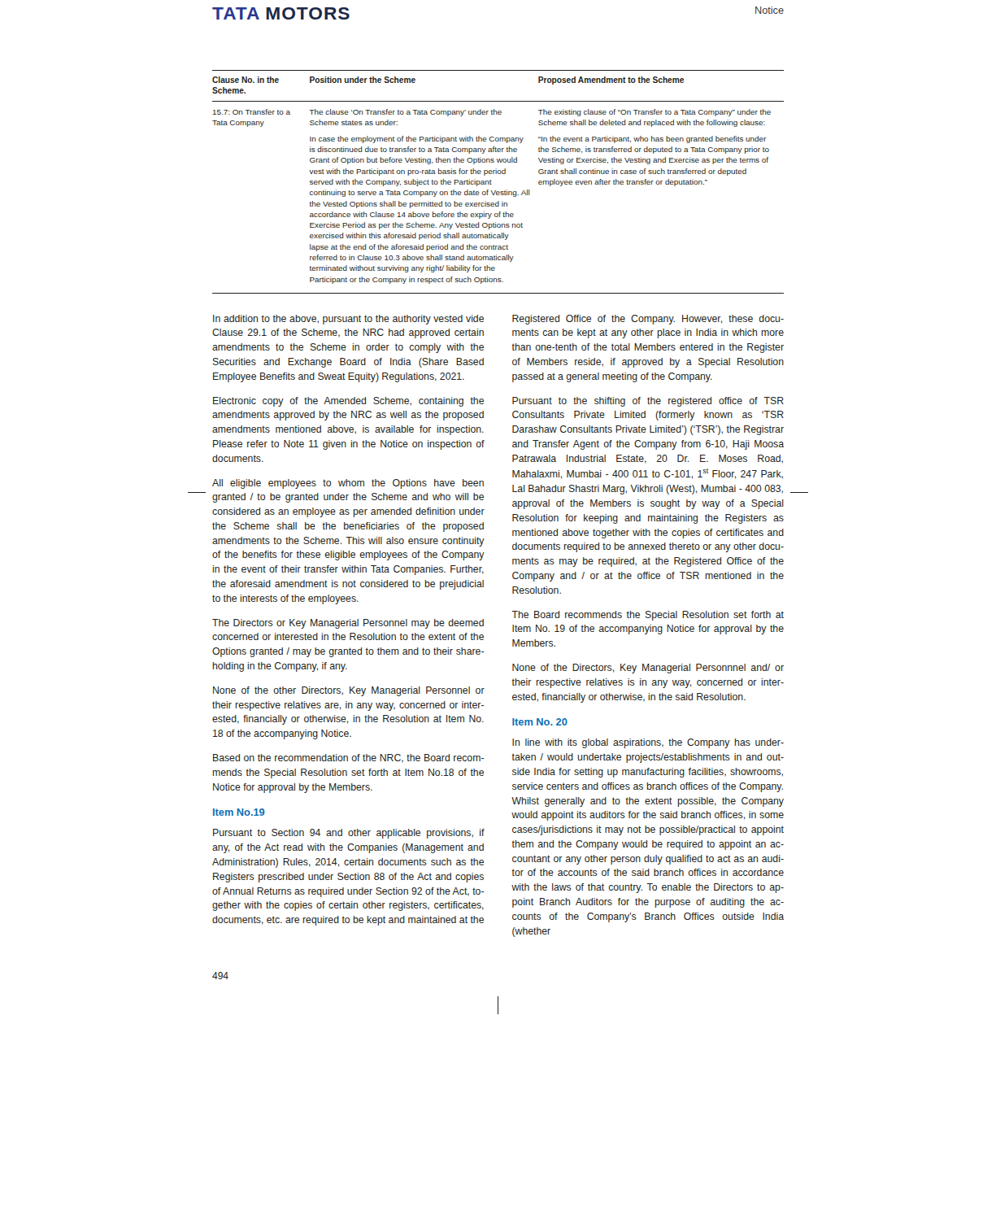TATA MOTORS
Notice
| Clause No. in the Scheme. | Position under the Scheme | Proposed Amendment to the Scheme |
| --- | --- | --- |
| 15.7: On Transfer to a Tata Company | The clause ‘On Transfer to a Tata Company’ under the Scheme states as under: In case the employment of the Participant with the Company is discontinued due to transfer to a Tata Company after the Grant of Option but before Vesting, then the Options would vest with the Participant on pro-rata basis for the period served with the Company, subject to the Participant continuing to serve a Tata Company on the date of Vesting. All the Vested Options shall be permitted to be exercised in accordance with Clause 14 above before the expiry of the Exercise Period as per the Scheme. Any Vested Options not exercised within this aforesaid period shall automatically lapse at the end of the aforesaid period and the contract referred to in Clause 10.3 above shall stand automatically terminated without surviving any right/ liability for the Participant or the Company in respect of such Options. | The existing clause of “On Transfer to a Tata Company” under the Scheme shall be deleted and replaced with the following clause: “In the event a Participant, who has been granted benefits under the Scheme, is transferred or deputed to a Tata Company prior to Vesting or Exercise, the Vesting and Exercise as per the terms of Grant shall continue in case of such transferred or deputed employee even after the transfer or deputation.” |
In addition to the above, pursuant to the authority vested vide Clause 29.1 of the Scheme, the NRC had approved certain amendments to the Scheme in order to comply with the Securities and Exchange Board of India (Share Based Employee Benefits and Sweat Equity) Regulations, 2021.
Electronic copy of the Amended Scheme, containing the amendments approved by the NRC as well as the proposed amendments mentioned above, is available for inspection. Please refer to Note 11 given in the Notice on inspection of documents.
All eligible employees to whom the Options have been granted / to be granted under the Scheme and who will be considered as an employee as per amended definition under the Scheme shall be the beneficiaries of the proposed amendments to the Scheme. This will also ensure continuity of the benefits for these eligible employees of the Company in the event of their transfer within Tata Companies. Further, the aforesaid amendment is not considered to be prejudicial to the interests of the employees.
The Directors or Key Managerial Personnel may be deemed concerned or interested in the Resolution to the extent of the Options granted / may be granted to them and to their shareholding in the Company, if any.
None of the other Directors, Key Managerial Personnel or their respective relatives are, in any way, concerned or interested, financially or otherwise, in the Resolution at Item No. 18 of the accompanying Notice.
Based on the recommendation of the NRC, the Board recommends the Special Resolution set forth at Item No.18 of the Notice for approval by the Members.
Item No.19
Pursuant to Section 94 and other applicable provisions, if any, of the Act read with the Companies (Management and Administration) Rules, 2014, certain documents such as the Registers prescribed under Section 88 of the Act and copies of Annual Returns as required under Section 92 of the Act, together with the copies of certain other registers, certificates, documents, etc. are required to be kept and maintained at the Registered Office of the Company. However, these documents can be kept at any other place in India in which more than one-tenth of the total Members entered in the Register of Members reside, if approved by a Special Resolution passed at a general meeting of the Company.
Pursuant to the shifting of the registered office of TSR Consultants Private Limited (formerly known as ‘TSR Darashaw Consultants Private Limited’) (‘TSR’), the Registrar and Transfer Agent of the Company from 6-10, Haji Moosa Patrawala Industrial Estate, 20 Dr. E. Moses Road, Mahalaxmi, Mumbai - 400 011 to C-101, 1st Floor, 247 Park, Lal Bahadur Shastri Marg, Vikhroli (West), Mumbai - 400 083, approval of the Members is sought by way of a Special Resolution for keeping and maintaining the Registers as mentioned above together with the copies of certificates and documents required to be annexed thereto or any other documents as may be required, at the Registered Office of the Company and / or at the office of TSR mentioned in the Resolution.
The Board recommends the Special Resolution set forth at Item No. 19 of the accompanying Notice for approval by the Members.
None of the Directors, Key Managerial Personnnel and/ or their respective relatives is in any way, concerned or interested, financially or otherwise, in the said Resolution.
Item No. 20
In line with its global aspirations, the Company has undertaken / would undertake projects/establishments in and outside India for setting up manufacturing facilities, showrooms, service centers and offices as branch offices of the Company. Whilst generally and to the extent possible, the Company would appoint its auditors for the said branch offices, in some cases/jurisdictions it may not be possible/practical to appoint them and the Company would be required to appoint an accountant or any other person duly qualified to act as an auditor of the accounts of the said branch offices in accordance with the laws of that country. To enable the Directors to appoint Branch Auditors for the purpose of auditing the accounts of the Company’s Branch Offices outside India (whether
494